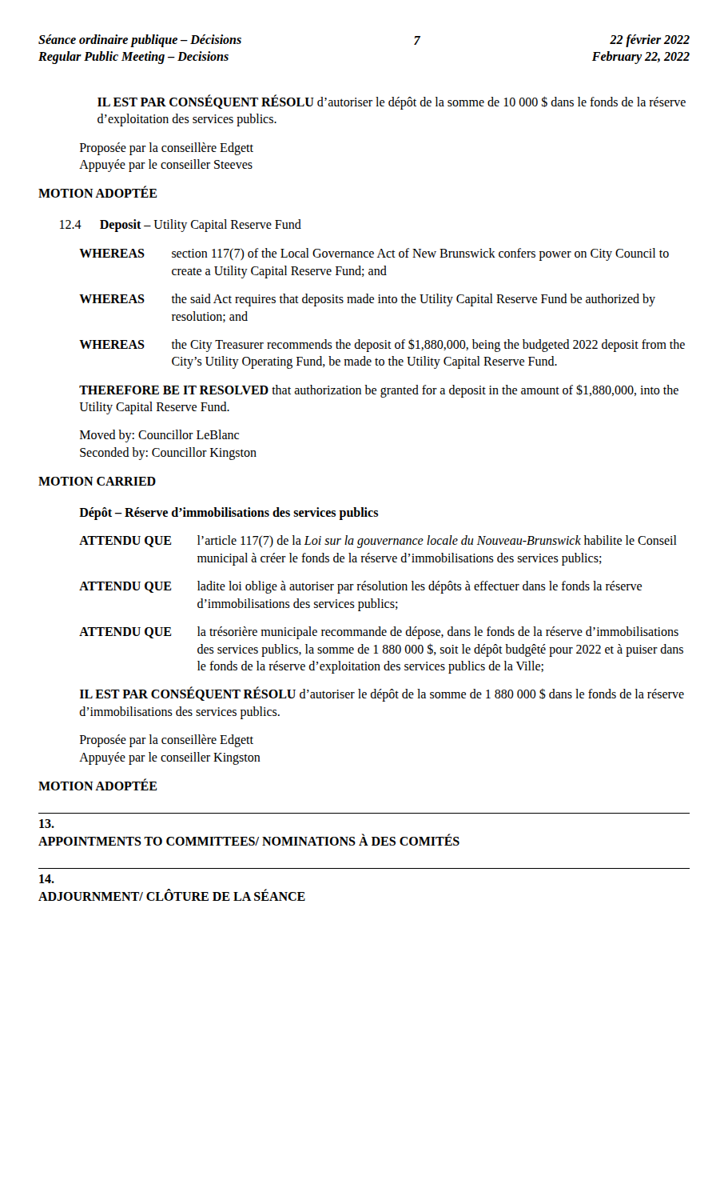Séance ordinaire publique – Décisions
Regular Public Meeting – Decisions
7
22 février 2022
February 22, 2022
IL EST PAR CONSÉQUENT RÉSOLU d’autoriser le dépôt de la somme de 10 000 $ dans le fonds de la réserve d’exploitation des services publics.
Proposée par la conseillère Edgett
Appuyée par le conseiller Steeves
MOTION ADOPTÉE
12.4
Deposit – Utility Capital Reserve Fund
WHEREAS
section 117(7) of the Local Governance Act of New Brunswick confers power on City Council to create a Utility Capital Reserve Fund; and
WHEREAS
the said Act requires that deposits made into the Utility Capital Reserve Fund be authorized by resolution; and
WHEREAS
the City Treasurer recommends the deposit of $1,880,000, being the budgeted 2022 deposit from the City’s Utility Operating Fund, be made to the Utility Capital Reserve Fund.
THEREFORE BE IT RESOLVED that authorization be granted for a deposit in the amount of $1,880,000, into the Utility Capital Reserve Fund.
Moved by: Councillor LeBlanc
Seconded by: Councillor Kingston
MOTION CARRIED
Dépôt – Réserve d’immobilisations des services publics
ATTENDU QUE
l’article 117(7) de la Loi sur la gouvernance locale du Nouveau-Brunswick habilite le Conseil municipal à créer le fonds de la réserve d’immobilisations des services publics;
ATTENDU QUE
ladite loi oblige à autoriser par résolution les dépôts à effectuer dans le fonds la réserve d’immobilisations des services publics;
ATTENDU QUE
la trésorière municipale recommande de dépose, dans le fonds de la réserve d’immobilisations des services publics, la somme de 1 880 000 $, soit le dépôt budgêté pour 2022 et à puiser dans le fonds de la réserve d’exploitation des services publics de la Ville;
IL EST PAR CONSÉQUENT RÉSOLU d’autoriser le dépôt de la somme de 1 880 000 $ dans le fonds de la réserve d’immobilisations des services publics.
Proposée par la conseillère Edgett
Appuyée par le conseiller Kingston
MOTION ADOPTÉE
13.
APPOINTMENTS TO COMMITTEES/ NOMINATIONS À DES COMITÉS
14.
ADJOURNMENT/ CLÔTURE DE LA SÉANCE